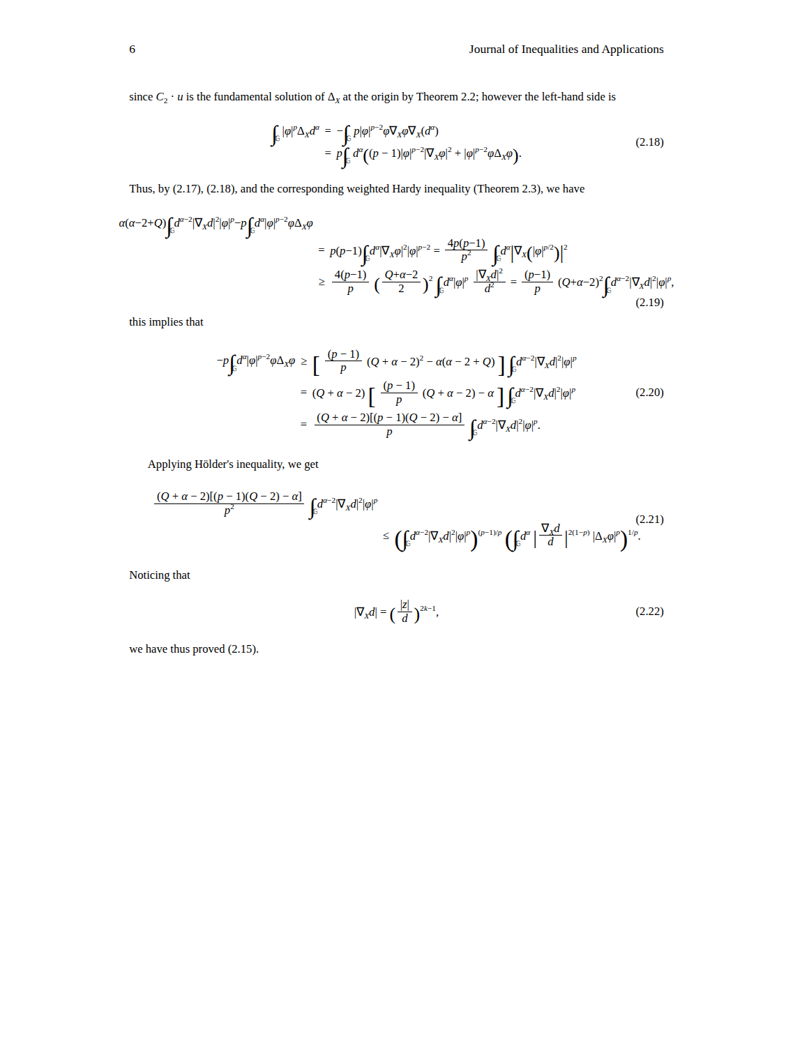6 Journal of Inequalities and Applications
since C2 · u is the fundamental solution of ΔX at the origin by Theorem 2.2; however the left-hand side is
| ∫ 𝔾 / φ / p Δ X d α | = | − ∫ 𝔾 p / φ / p −2 φ ∇ X φ ∇ X ( d α ) |
| | = | p ∫ 𝔾 d α ( ( p − 1)/ φ / p −2 /∇ X φ / 2 + / φ / p −2 φ Δ X φ ) . |
(2.18)
Thus, by (2.17), (2.18), and the corresponding weighted Hardy inequality (Theorem 2.3), we have
| α ( α −2+ Q ) ∫ 𝔾 d α −2 /∇ X d / 2 / φ / p − p ∫ 𝔾 d α / φ / p −2 φ Δ X φ | | |
| | = | p ( p −1) ∫ 𝔾 d α /∇ X φ / 2 / φ / p −2 = 4 p ( p −1) p 2 ∫ 𝔾 d α / ∇ X ( / φ / p /2 ) / 2 |
| | ≥ | 4( p −1) p ( Q + α −2 2 ) 2 ∫ 𝔾 d α / φ / p /∇ X d / 2 d 2 = ( p −1) p ( Q + α −2) 2 ∫ 𝔾 d α −2 /∇ X d / 2 / φ / p , |
(2.19)
this implies that
| − p ∫ 𝔾 d α / φ / p −2 φ Δ X φ | ≥ | [ ( p − 1) p ( Q + α − 2) 2 − α ( α − 2 + Q ) ] ∫ 𝔾 d α −2 /∇ X d / 2 / φ / p |
| | = | ( Q + α − 2) [ ( p − 1) p ( Q + α − 2) − α ] ∫ 𝔾 d α −2 /∇ X d / 2 / φ / p |
| | = | ( Q + α − 2)[( p − 1)( Q − 2) − α ] p ∫ 𝔾 d α −2 /∇ X d / 2 / φ / p . |
(2.20)
Applying Hölder's inequality, we get
| ( Q + α − 2)[( p − 1)( Q − 2) − α ] p 2 ∫ 𝔾 d α −2 /∇ X d / 2 / φ / p | | |
| | ≤ | ( ∫ 𝔾 d α −2 /∇ X d / 2 / φ / p ) ( p −1)/ p ( ∫ 𝔾 d α / ∇ X d d / 2(1− p ) /Δ X φ / p ) 1/ p . |
(2.21)
Noticing that
|∇Xd| = (|z|d)2k−1,
(2.22)
we have thus proved (2.15).